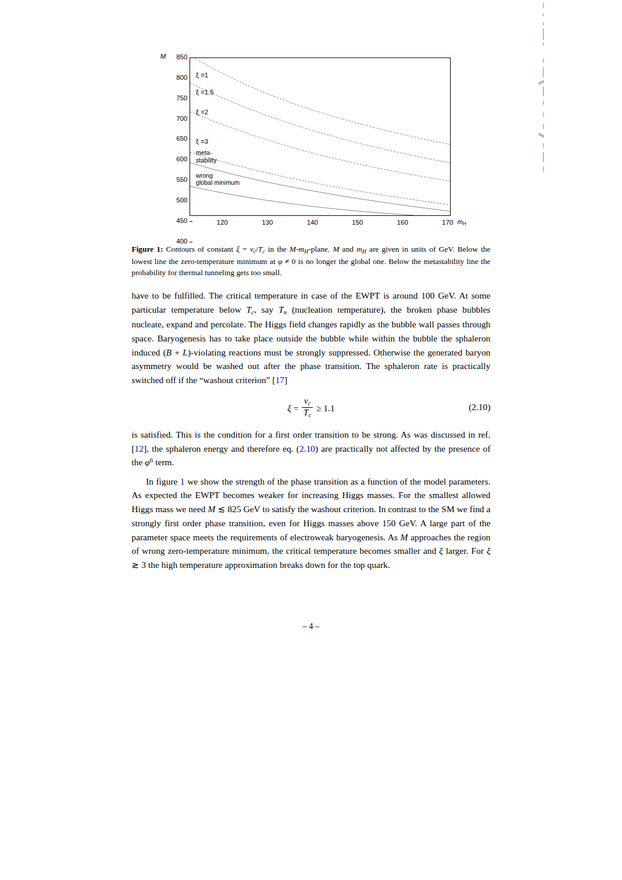JHEP02(2005)026
M
mH
850
800
750
700
650
600
550
500
450
400
120
130
140
150
160
170
ξ =1
ξ =1.5
ξ =2
ξ =3
meta-
stability
wrong
global minimum
Figure 1: Contours of constant ξ = vc/Tc in the M-mH-plane. M and mH are given in units of GeV. Below the lowest line the zero-temperature minimum at φ ≠ 0 is no longer the global one. Below the metastability line the probability for thermal tunneling gets too small.
have to be fulfilled. The critical temperature in case of the EWPT is around 100 GeV. At some particular temperature below Tc, say Tn (nucleation temperature), the broken phase bubbles nucleate, expand and percolate. The Higgs field changes rapidly as the bubble wall passes through space. Baryogenesis has to take place outside the bubble while within the bubble the sphaleron induced (B + L)-violating reactions must be strongly suppressed. Otherwise the generated baryon asymmetry would be washed out after the phase transition. The sphaleron rate is practically switched off if the “washout criterion” [17]
ξ = vc Tc ≥ 1.1 (2.10)
is satisfied. This is the condition for a first order transition to be strong. As was discussed in ref. [12], the sphaleron energy and therefore eq. (2.10) are practically not affected by the presence of the φ 6 term.
In figure 1 we show the strength of the phase transition as a function of the model parameters. As expected the EWPT becomes weaker for increasing Higgs masses. For the smallest allowed Higgs mass we need M ≲ 825 GeV to satisfy the washout criterion. In contrast to the SM we find a strongly first order phase transition, even for Higgs masses above 150 GeV. A large part of the parameter space meets the requirements of electroweak baryogenesis. As M approaches the region of wrong zero-temperature minimum, the critical temperature becomes smaller and ξ larger. For ξ ≳ 3 the high temperature approximation breaks down for the top quark.
– 4 –